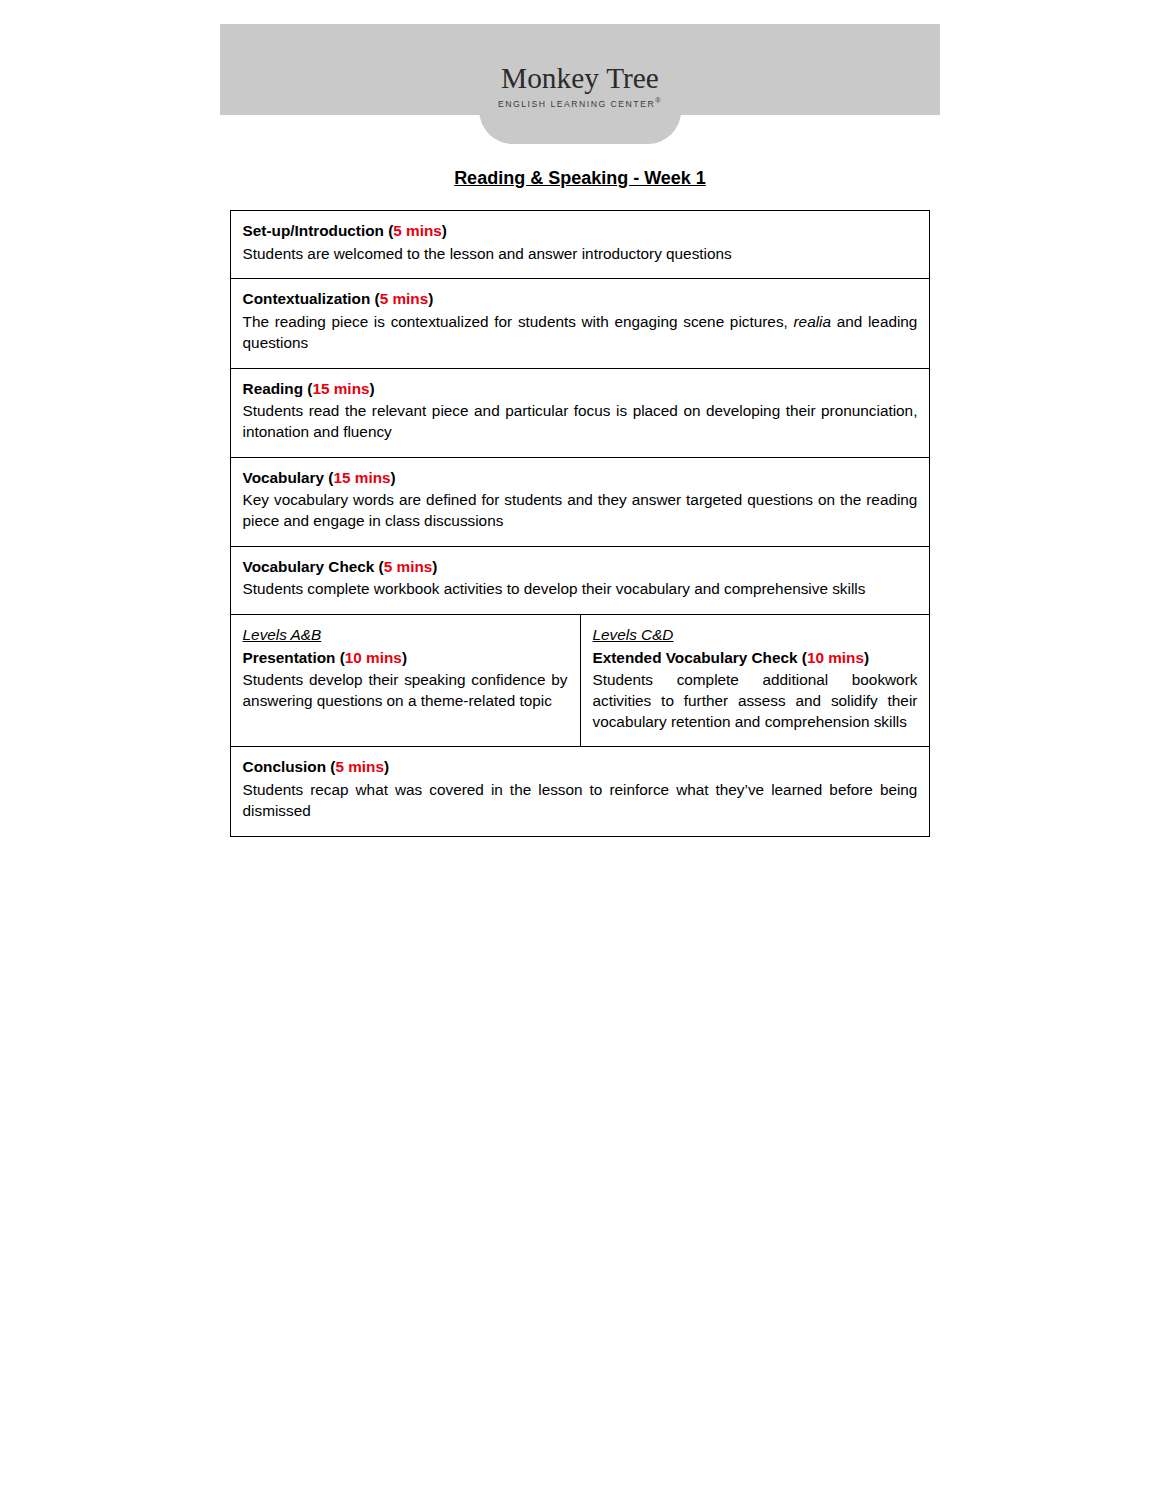Monkey Tree
ENGLISH LEARNING CENTER®
Reading & Speaking - Week 1
| Set-up/Introduction ( 5 mins ) Students are welcomed to the lesson and answer introductory questions |
| Contextualization ( 5 mins ) The reading piece is contextualized for students with engaging scene pictures, realia and leading questions |
| Reading ( 15 mins ) Students read the relevant piece and particular focus is placed on developing their pronunciation, intonation and fluency |
| Vocabulary ( 15 mins ) Key vocabulary words are defined for students and they answer targeted questions on the reading piece and engage in class discussions |
| Vocabulary Check ( 5 mins ) Students complete workbook activities to develop their vocabulary and comprehensive skills |
| Levels A&B Presentation ( 10 mins ) Students develop their speaking confidence by answering questions on a theme-related topic | Levels C&D Extended Vocabulary Check ( 10 mins ) Students complete additional bookwork activities to further assess and solidify their vocabulary retention and comprehension skills |
| Conclusion ( 5 mins ) Students recap what was covered in the lesson to reinforce what they’ve learned before being dismissed |